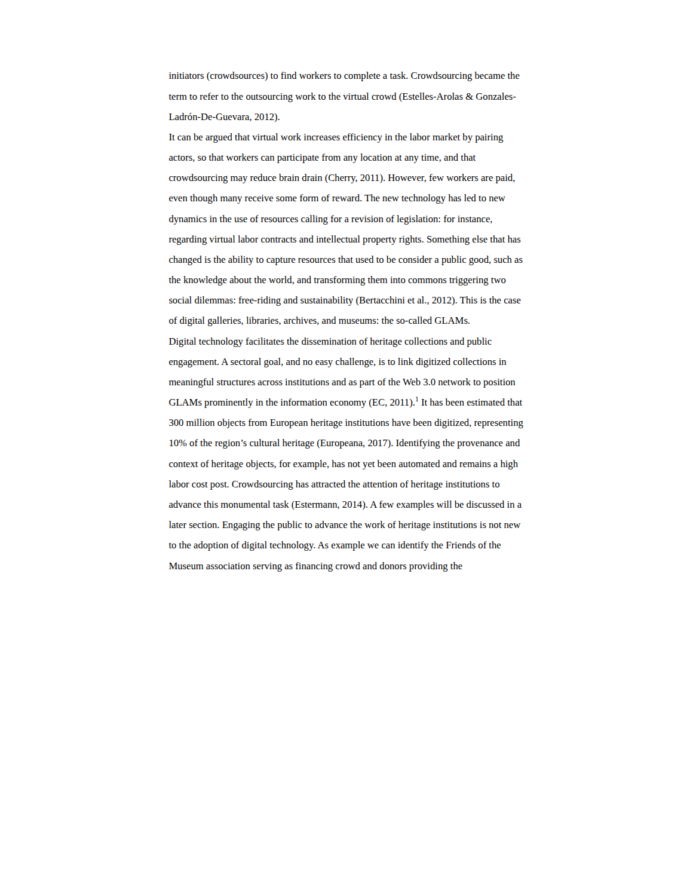initiators (crowdsources) to find workers to complete a task. Crowdsourcing became the term to refer to the outsourcing work to the virtual crowd (Estelles-Arolas & Gonzales-Ladrón-De-Guevara, 2012).
It can be argued that virtual work increases efficiency in the labor market by pairing actors, so that workers can participate from any location at any time, and that crowdsourcing may reduce brain drain (Cherry, 2011). However, few workers are paid, even though many receive some form of reward. The new technology has led to new dynamics in the use of resources calling for a revision of legislation: for instance, regarding virtual labor contracts and intellectual property rights. Something else that has changed is the ability to capture resources that used to be consider a public good, such as the knowledge about the world, and transforming them into commons triggering two social dilemmas: free-riding and sustainability (Bertacchini et al., 2012). This is the case of digital galleries, libraries, archives, and museums: the so-called GLAMs.
Digital technology facilitates the dissemination of heritage collections and public engagement. A sectoral goal, and no easy challenge, is to link digitized collections in meaningful structures across institutions and as part of the Web 3.0 network to position GLAMs prominently in the information economy (EC, 2011).1 It has been estimated that 300 million objects from European heritage institutions have been digitized, representing 10% of the region’s cultural heritage (Europeana, 2017). Identifying the provenance and context of heritage objects, for example, has not yet been automated and remains a high labor cost post. Crowdsourcing has attracted the attention of heritage institutions to advance this monumental task (Estermann, 2014). A few examples will be discussed in a later section. Engaging the public to advance the work of heritage institutions is not new to the adoption of digital technology. As example we can identify the Friends of the Museum association serving as financing crowd and donors providing the